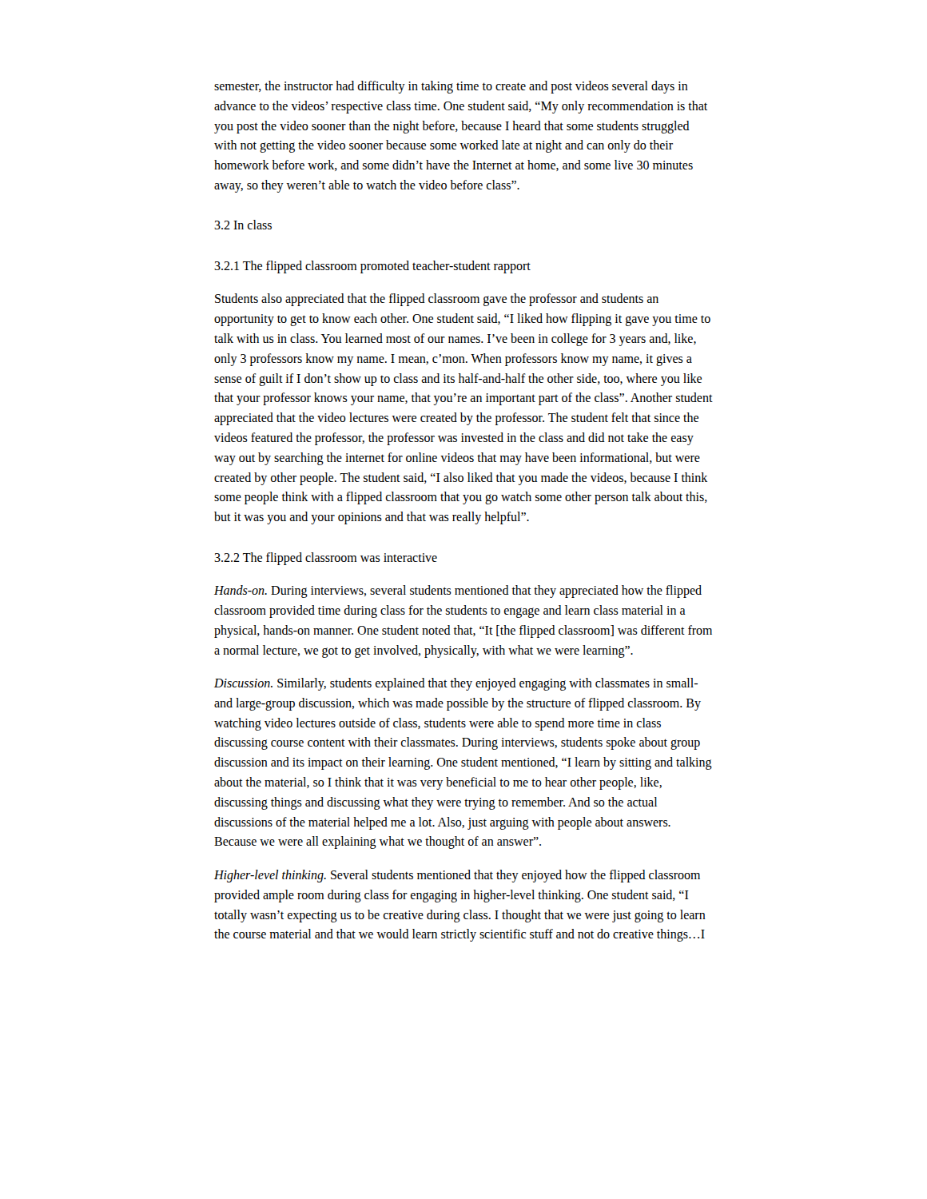semester, the instructor had difficulty in taking time to create and post videos several days in advance to the videos’ respective class time. One student said, “My only recommendation is that you post the video sooner than the night before, because I heard that some students struggled with not getting the video sooner because some worked late at night and can only do their homework before work, and some didn’t have the Internet at home, and some live 30 minutes away, so they weren’t able to watch the video before class”.
3.2 In class
3.2.1 The flipped classroom promoted teacher-student rapport
Students also appreciated that the flipped classroom gave the professor and students an opportunity to get to know each other. One student said, “I liked how flipping it gave you time to talk with us in class. You learned most of our names. I’ve been in college for 3 years and, like, only 3 professors know my name. I mean, c’mon. When professors know my name, it gives a sense of guilt if I don’t show up to class and its half-and-half the other side, too, where you like that your professor knows your name, that you’re an important part of the class”. Another student appreciated that the video lectures were created by the professor. The student felt that since the videos featured the professor, the professor was invested in the class and did not take the easy way out by searching the internet for online videos that may have been informational, but were created by other people. The student said, “I also liked that you made the videos, because I think some people think with a flipped classroom that you go watch some other person talk about this, but it was you and your opinions and that was really helpful”.
3.2.2 The flipped classroom was interactive
Hands-on. During interviews, several students mentioned that they appreciated how the flipped classroom provided time during class for the students to engage and learn class material in a physical, hands-on manner. One student noted that, “It [the flipped classroom] was different from a normal lecture, we got to get involved, physically, with what we were learning”.
Discussion. Similarly, students explained that they enjoyed engaging with classmates in small- and large-group discussion, which was made possible by the structure of flipped classroom. By watching video lectures outside of class, students were able to spend more time in class discussing course content with their classmates. During interviews, students spoke about group discussion and its impact on their learning. One student mentioned, “I learn by sitting and talking about the material, so I think that it was very beneficial to me to hear other people, like, discussing things and discussing what they were trying to remember. And so the actual discussions of the material helped me a lot. Also, just arguing with people about answers. Because we were all explaining what we thought of an answer”.
Higher-level thinking. Several students mentioned that they enjoyed how the flipped classroom provided ample room during class for engaging in higher-level thinking. One student said, “I totally wasn’t expecting us to be creative during class. I thought that we were just going to learn the course material and that we would learn strictly scientific stuff and not do creative things…I